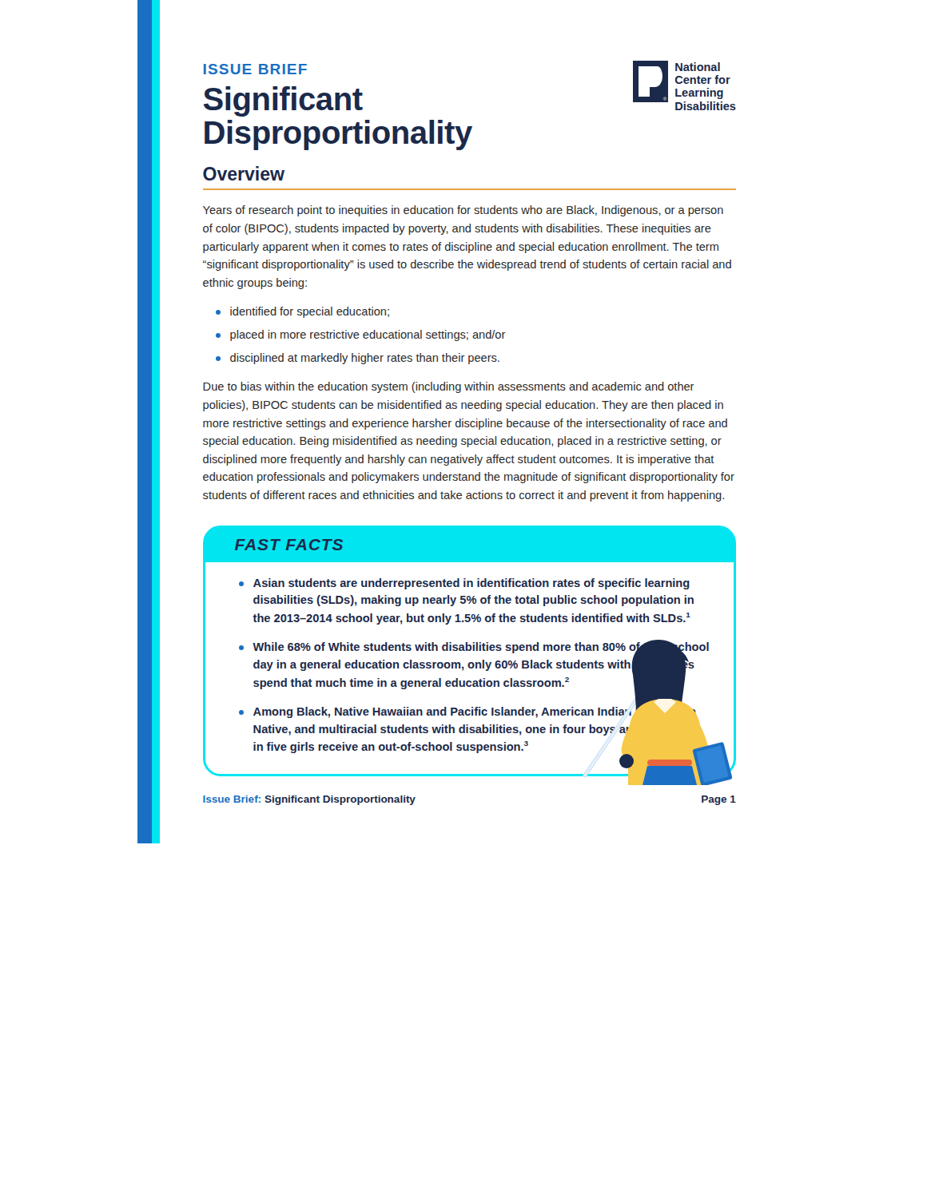Issue Brief
Significant Disproportionality
®
National
Center for
Learning
Disabilities
Overview
Years of research point to inequities in education for students who are Black, Indigenous, or a person of color (BIPOC), students impacted by poverty, and students with disabilities. These inequities are particularly apparent when it comes to rates of discipline and special education enrollment. The term “significant disproportionality” is used to describe the widespread trend of students of certain racial and ethnic groups being:
identified for special education;
placed in more restrictive educational settings; and/or
disciplined at markedly higher rates than their peers.
Due to bias within the education system (including within assessments and academic and other policies), BIPOC students can be misidentified as needing special education. They are then placed in more restrictive settings and experience harsher discipline because of the intersectionality of race and special education. Being misidentified as needing special education, placed in a restrictive setting, or disciplined more frequently and harshly can negatively affect student outcomes. It is imperative that education professionals and policymakers understand the magnitude of significant disproportionality for students of different races and ethnicities and take actions to correct it and prevent it from happening.
FAST FACTS
Asian students are underrepresented in identification rates of specific learning disabilities (SLDs), making up nearly 5% of the total public school population in the 2013–2014 school year, but only 1.5% of the students identified with SLDs.1
While 68% of White students with disabilities spend more than 80% of their school day in a general education classroom, only 60% Black students with disabilities spend that much time in a general education classroom.2
Among Black, Native Hawaiian and Pacific Islander, American Indian and Alaska Native, and multiracial students with disabilities, one in four boys and nearly one in five girls receive an out-of-school suspension.3
Issue Brief: Significant Disproportionality
Page 1